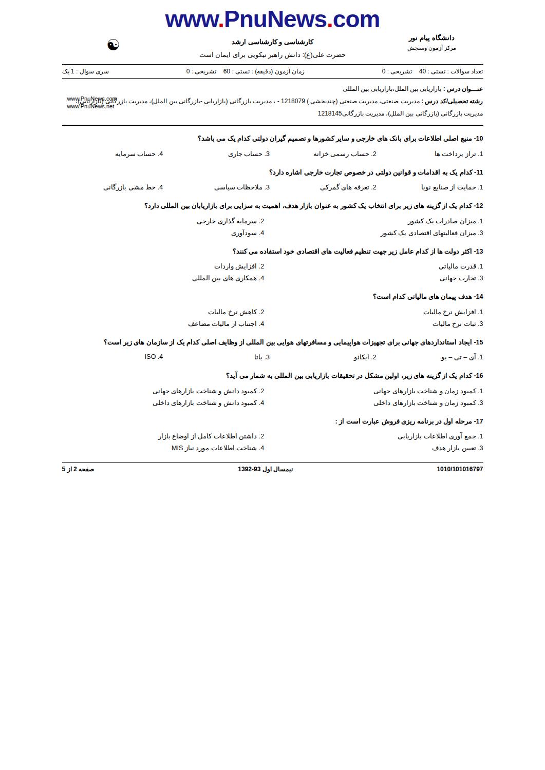www. PnuNews. com
دانشگاه پیام نور
مرکز آزمون وسنجش
کارشناسی و کارشناسی ارشد
حضرت علی(ع): دانش راهبر نیکویی برای ایمان است
☯
تعداد سوالات : تستی : 40 تشریحی : 0
زمان آزمون (دقیقه) : تستی : 60 تشریحی : 0
سری سوال : 1 یک
عنـــوان درس : بازاریابی بین الملل،بازاریابی بین المللی
رشته تحصیلی/کد درس : مدیریت صنعتی، مدیریت صنعتی (چندبخشی ) 1218079 - ، مدیریت بازرگانی (بازاریابی -بازرگانی بین الملل)، مدیریت بازرگانی (بازاریابی)، مدیریت بازرگانی (بازرگانی بین الملل)، مدیریت بازرگانی1218145
www.PnuNews.com
www.PnuNews.net
10- منبع اصلی اطلاعات برای بانک های خارجی و سایر کشورها و تصمیم گیران دولتی کدام یک می باشد؟
1. تراز پرداخت ها
2. حساب رسمی خزانه
3. حساب جاری
4. حساب سرمایه
11- کدام یک به اقدامات و قوانین دولتی در خصوص تجارت خارجی اشاره دارد؟
1. حمایت از صنایع نوپا
2. تعرفه های گمرکی
3. ملاحظات سیاسی
4. خط مشی بازرگانی
12- کدام یک از گزینه های زیر برای انتخاب یک کشور به عنوان بازار هدف، اهمیت به سزایی برای بازاریابان بین المللی دارد؟
1. میزان صادرات یک کشور
2. سرمایه گذاری خارجی
3. میزان فعالیتهای اقتصادی یک کشور
4. سودآوری
13- اکثر دولت ها از کدام عامل زیر جهت تنظیم فعالیت های اقتصادی خود استفاده می کنند؟
1. قدرت مالیاتی
2. افزایش واردات
3. تجارت جهانی
4. همکاری های بین المللی
14- هدف پیمان های مالیاتی کدام است؟
1. افزایش نرخ مالیات
2. کاهش نرخ مالیات
3. ثبات نرخ مالیات
4. اجتناب از مالیات مضاعف
15- ایجاد استانداردهای جهانی برای تجهیزات هواپیمایی و مسافرتهای هوایی بین المللی از وظایف اصلی کدام یک از سازمان های زیر است؟
1. آی – تی – یو
2. ایکائو
3. یاتا
4. ISO
16- کدام یک از گزینه های زیر، اولین مشکل در تحقیقات بازاریابی بین المللی به شمار می آید؟
1. کمبود زمان و شناخت بازارهای جهانی
2. کمبود دانش و شناخت بازارهای جهانی
3. کمبود زمان و شناخت بازارهای داخلی
4. کمبود دانش و شناخت بازارهای داخلی
17- مرحله اول در برنامه ریزی فروش عبارت است از :
1. جمع آوری اطلاعات بازاریابی
2. داشتن اطلاعات کامل از اوضاع بازار
3. تعیین بازار هدف
4. شناخت اطلاعات مورد نیاز MIS
1010/101016797
نیمسال اول 93-1392
صفحه 2 از 5